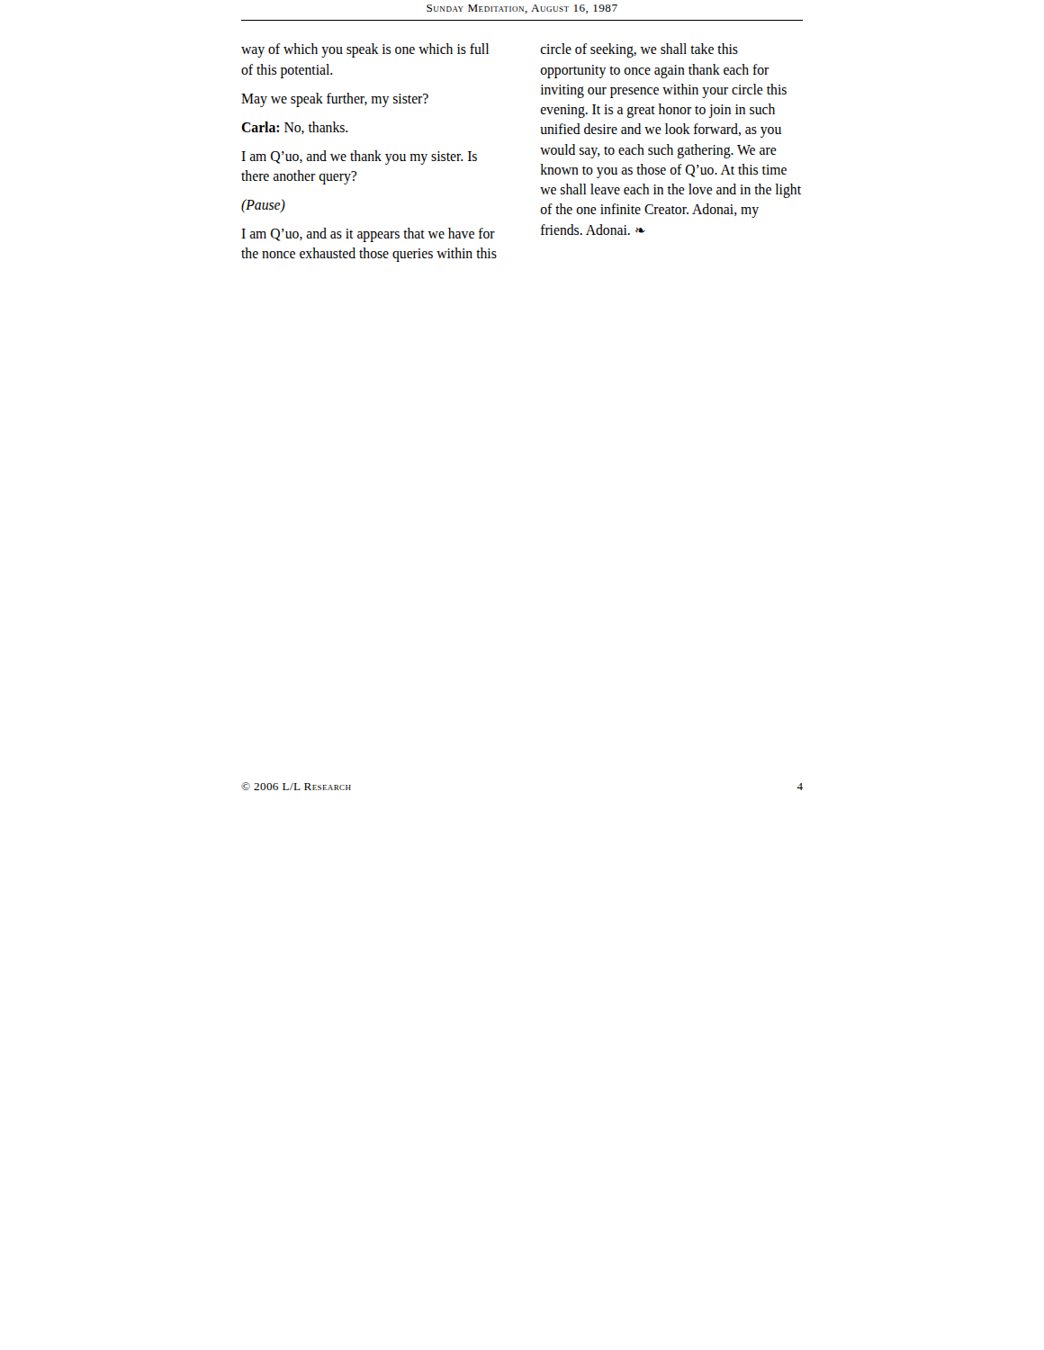Sunday Meditation, August 16, 1987
way of which you speak is one which is full of this potential.
May we speak further, my sister?
Carla: No, thanks.
I am Q’uo, and we thank you my sister. Is there another query?
(Pause)
I am Q’uo, and as it appears that we have for the nonce exhausted those queries within this circle of seeking, we shall take this opportunity to once again thank each for inviting our presence within your circle this evening. It is a great honor to join in such unified desire and we look forward, as you would say, to each such gathering. We are known to you as those of Q’uo. At this time we shall leave each in the love and in the light of the one infinite Creator. Adonai, my friends. Adonai. ❧
© 2006 L/L Research 4